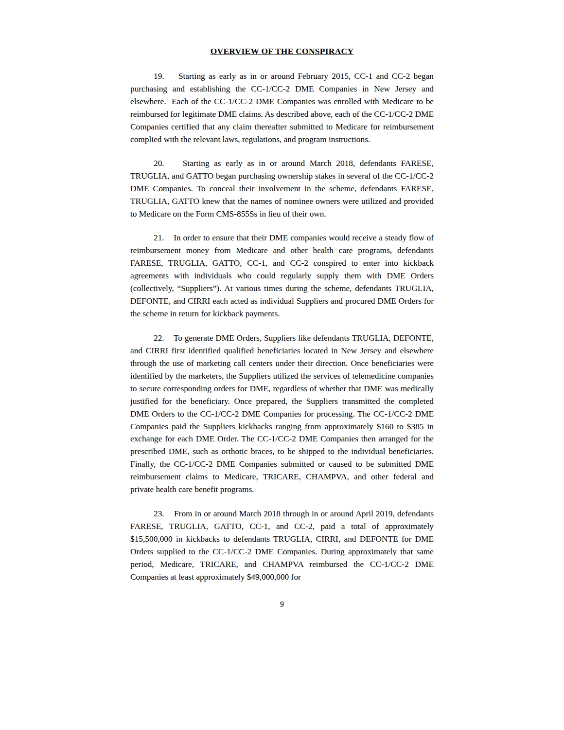OVERVIEW OF THE CONSPIRACY
19. Starting as early as in or around February 2015, CC-1 and CC-2 began purchasing and establishing the CC-1/CC-2 DME Companies in New Jersey and elsewhere. Each of the CC-1/CC-2 DME Companies was enrolled with Medicare to be reimbursed for legitimate DME claims. As described above, each of the CC-1/CC-2 DME Companies certified that any claim thereafter submitted to Medicare for reimbursement complied with the relevant laws, regulations, and program instructions.
20. Starting as early as in or around March 2018, defendants FARESE, TRUGLIA, and GATTO began purchasing ownership stakes in several of the CC-1/CC-2 DME Companies. To conceal their involvement in the scheme, defendants FARESE, TRUGLIA, GATTO knew that the names of nominee owners were utilized and provided to Medicare on the Form CMS-855Ss in lieu of their own.
21. In order to ensure that their DME companies would receive a steady flow of reimbursement money from Medicare and other health care programs, defendants FARESE, TRUGLIA, GATTO, CC-1, and CC-2 conspired to enter into kickback agreements with individuals who could regularly supply them with DME Orders (collectively, “Suppliers”). At various times during the scheme, defendants TRUGLIA, DEFONTE, and CIRRI each acted as individual Suppliers and procured DME Orders for the scheme in return for kickback payments.
22. To generate DME Orders, Suppliers like defendants TRUGLIA, DEFONTE, and CIRRI first identified qualified beneficiaries located in New Jersey and elsewhere through the use of marketing call centers under their direction. Once beneficiaries were identified by the marketers, the Suppliers utilized the services of telemedicine companies to secure corresponding orders for DME, regardless of whether that DME was medically justified for the beneficiary. Once prepared, the Suppliers transmitted the completed DME Orders to the CC-1/CC-2 DME Companies for processing. The CC-1/CC-2 DME Companies paid the Suppliers kickbacks ranging from approximately $160 to $385 in exchange for each DME Order. The CC-1/CC-2 DME Companies then arranged for the prescribed DME, such as orthotic braces, to be shipped to the individual beneficiaries. Finally, the CC-1/CC-2 DME Companies submitted or caused to be submitted DME reimbursement claims to Medicare, TRICARE, CHAMPVA, and other federal and private health care benefit programs.
23. From in or around March 2018 through in or around April 2019, defendants FARESE, TRUGLIA, GATTO, CC-1, and CC-2, paid a total of approximately $15,500,000 in kickbacks to defendants TRUGLIA, CIRRI, and DEFONTE for DME Orders supplied to the CC-1/CC-2 DME Companies. During approximately that same period, Medicare, TRICARE, and CHAMPVA reimbursed the CC-1/CC-2 DME Companies at least approximately $49,000,000 for
9